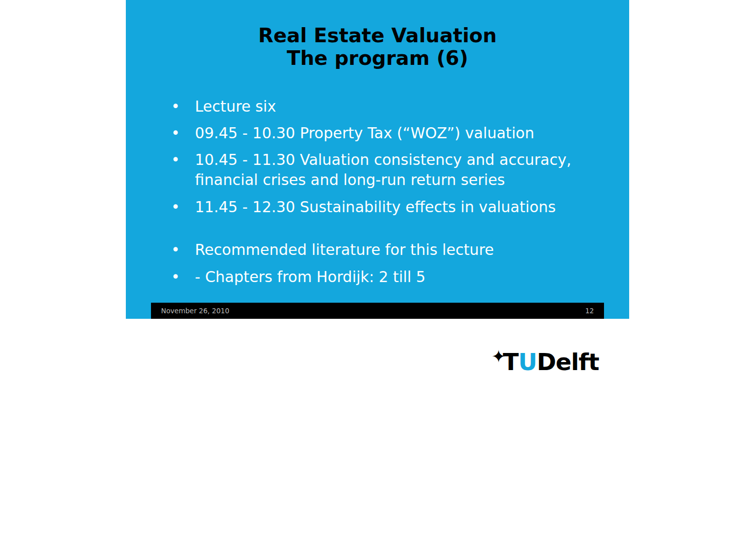Real Estate Valuation
The program (6)
Lecture six
09.45 - 10.30 Property Tax (“WOZ”) valuation
10.45 - 11.30 Valuation consistency and accuracy, financial crises and long-run return series
11.45 - 12.30 Sustainability effects in valuations
Recommended literature for this lecture
- Chapters from Hordijk: 2 till 5
November 26, 2010 12
✦TUDelft